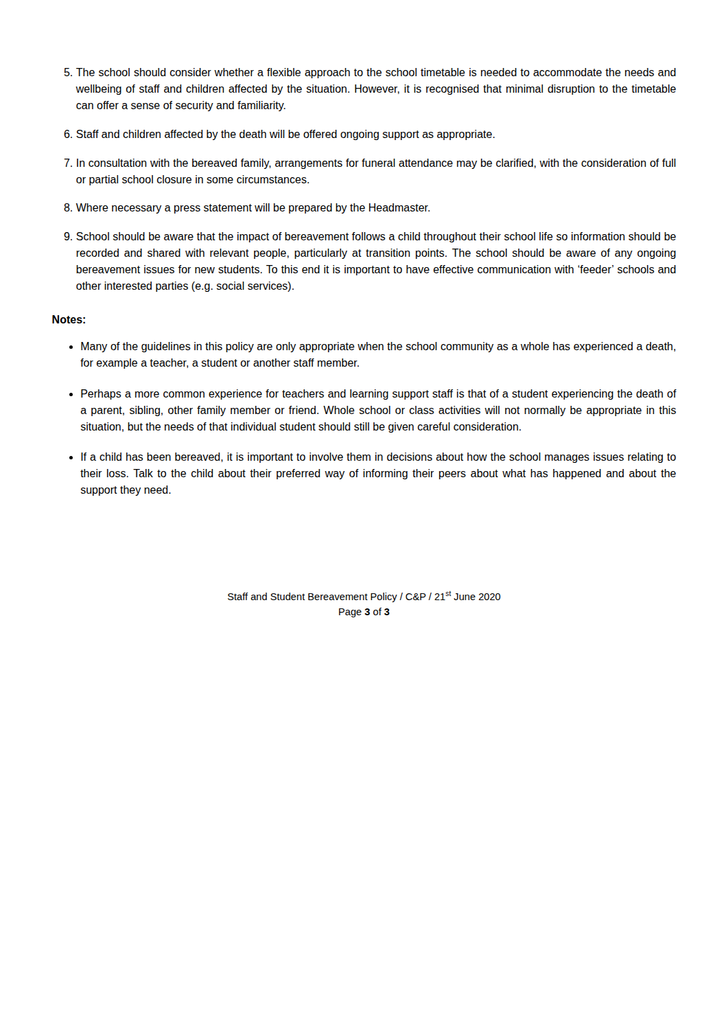The school should consider whether a flexible approach to the school timetable is needed to accommodate the needs and wellbeing of staff and children affected by the situation. However, it is recognised that minimal disruption to the timetable can offer a sense of security and familiarity.
Staff and children affected by the death will be offered ongoing support as appropriate.
In consultation with the bereaved family, arrangements for funeral attendance may be clarified, with the consideration of full or partial school closure in some circumstances.
Where necessary a press statement will be prepared by the Headmaster.
School should be aware that the impact of bereavement follows a child throughout their school life so information should be recorded and shared with relevant people, particularly at transition points. The school should be aware of any ongoing bereavement issues for new students. To this end it is important to have effective communication with ‘feeder’ schools and other interested parties (e.g. social services).
Notes:
Many of the guidelines in this policy are only appropriate when the school community as a whole has experienced a death, for example a teacher, a student or another staff member.
Perhaps a more common experience for teachers and learning support staff is that of a student experiencing the death of a parent, sibling, other family member or friend. Whole school or class activities will not normally be appropriate in this situation, but the needs of that individual student should still be given careful consideration.
If a child has been bereaved, it is important to involve them in decisions about how the school manages issues relating to their loss. Talk to the child about their preferred way of informing their peers about what has happened and about the support they need.
Staff and Student Bereavement Policy / C&P / 21st June 2020
Page 3 of 3